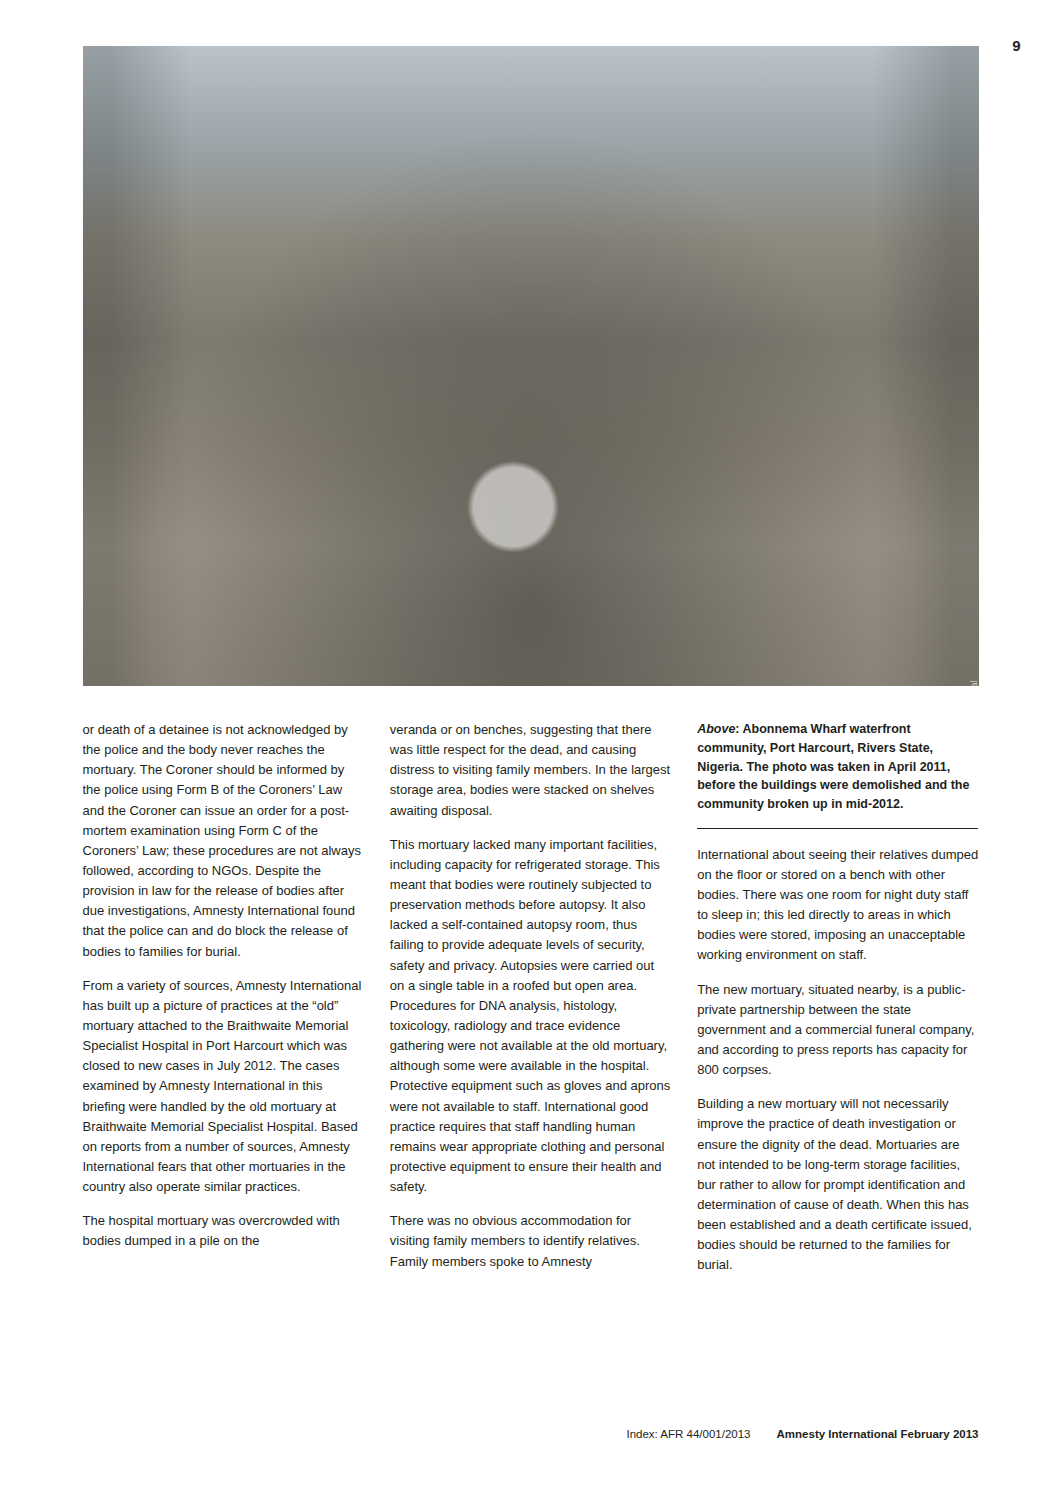9
© George Osodi / Amnesty International
or death of a detainee is not acknowledged by the police and the body never reaches the mortuary. The Coroner should be informed by the police using Form B of the Coroners’ Law and the Coroner can issue an order for a post-mortem examination using Form C of the Coroners’ Law; these procedures are not always followed, according to NGOs. Despite the provision in law for the release of bodies after due investigations, Amnesty International found that the police can and do block the release of bodies to families for burial.
From a variety of sources, Amnesty International has built up a picture of practices at the “old” mortuary attached to the Braithwaite Memorial Specialist Hospital in Port Harcourt which was closed to new cases in July 2012. The cases examined by Amnesty International in this briefing were handled by the old mortuary at Braithwaite Memorial Specialist Hospital. Based on reports from a number of sources, Amnesty International fears that other mortuaries in the country also operate similar practices.
The hospital mortuary was overcrowded with bodies dumped in a pile on the
veranda or on benches, suggesting that there was little respect for the dead, and causing distress to visiting family members. In the largest storage area, bodies were stacked on shelves awaiting disposal.
This mortuary lacked many important facilities, including capacity for refrigerated storage. This meant that bodies were routinely subjected to preservation methods before autopsy. It also lacked a self-contained autopsy room, thus failing to provide adequate levels of security, safety and privacy. Autopsies were carried out on a single table in a roofed but open area. Procedures for DNA analysis, histology, toxicology, radiology and trace evidence gathering were not available at the old mortuary, although some were available in the hospital. Protective equipment such as gloves and aprons were not available to staff. International good practice requires that staff handling human remains wear appropriate clothing and personal protective equipment to ensure their health and safety.
There was no obvious accommodation for visiting family members to identify relatives. Family members spoke to Amnesty
Above: Abonnema Wharf waterfront community, Port Harcourt, Rivers State, Nigeria. The photo was taken in April 2011, before the buildings were demolished and the community broken up in mid-2012.
International about seeing their relatives dumped on the floor or stored on a bench with other bodies. There was one room for night duty staff to sleep in; this led directly to areas in which bodies were stored, imposing an unacceptable working environment on staff.
The new mortuary, situated nearby, is a public-private partnership between the state government and a commercial funeral company, and according to press reports has capacity for 800 corpses.
Building a new mortuary will not necessarily improve the practice of death investigation or ensure the dignity of the dead. Mortuaries are not intended to be long-term storage facilities, bur rather to allow for prompt identification and determination of cause of death. When this has been established and a death certificate issued, bodies should be returned to the families for burial.
Index: AFR 44/001/2013 Amnesty International February 2013